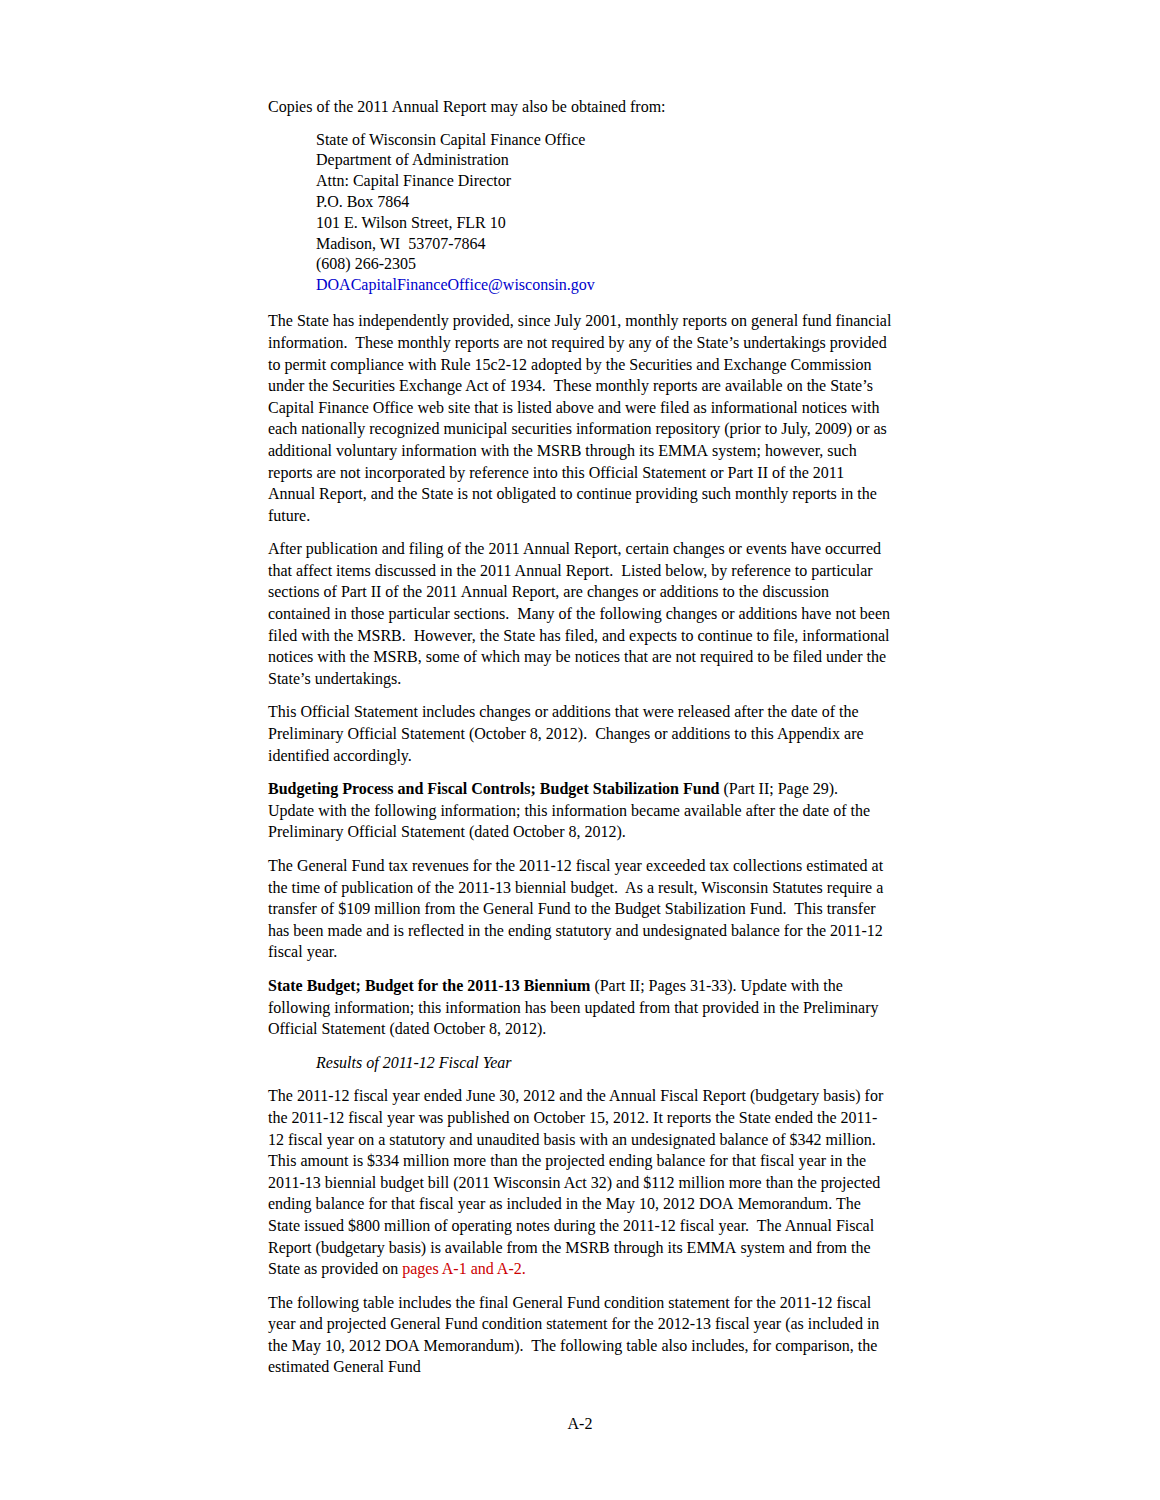Copies of the 2011 Annual Report may also be obtained from:
State of Wisconsin Capital Finance Office
Department of Administration
Attn: Capital Finance Director
P.O. Box 7864
101 E. Wilson Street, FLR 10
Madison, WI 53707-7864
(608) 266-2305
DOACapitalFinanceOffice@wisconsin.gov
The State has independently provided, since July 2001, monthly reports on general fund financial information. These monthly reports are not required by any of the State’s undertakings provided to permit compliance with Rule 15c2-12 adopted by the Securities and Exchange Commission under the Securities Exchange Act of 1934. These monthly reports are available on the State’s Capital Finance Office web site that is listed above and were filed as informational notices with each nationally recognized municipal securities information repository (prior to July, 2009) or as additional voluntary information with the MSRB through its EMMA system; however, such reports are not incorporated by reference into this Official Statement or Part II of the 2011 Annual Report, and the State is not obligated to continue providing such monthly reports in the future.
After publication and filing of the 2011 Annual Report, certain changes or events have occurred that affect items discussed in the 2011 Annual Report. Listed below, by reference to particular sections of Part II of the 2011 Annual Report, are changes or additions to the discussion contained in those particular sections. Many of the following changes or additions have not been filed with the MSRB. However, the State has filed, and expects to continue to file, informational notices with the MSRB, some of which may be notices that are not required to be filed under the State’s undertakings.
This Official Statement includes changes or additions that were released after the date of the Preliminary Official Statement (October 8, 2012). Changes or additions to this Appendix are identified accordingly.
Budgeting Process and Fiscal Controls; Budget Stabilization Fund (Part II; Page 29). Update with the following information; this information became available after the date of the Preliminary Official Statement (dated October 8, 2012).
The General Fund tax revenues for the 2011-12 fiscal year exceeded tax collections estimated at the time of publication of the 2011-13 biennial budget. As a result, Wisconsin Statutes require a transfer of $109 million from the General Fund to the Budget Stabilization Fund. This transfer has been made and is reflected in the ending statutory and undesignated balance for the 2011-12 fiscal year.
State Budget; Budget for the 2011-13 Biennium (Part II; Pages 31-33). Update with the following information; this information has been updated from that provided in the Preliminary Official Statement (dated October 8, 2012).
Results of 2011-12 Fiscal Year
The 2011-12 fiscal year ended June 30, 2012 and the Annual Fiscal Report (budgetary basis) for the 2011-12 fiscal year was published on October 15, 2012. It reports the State ended the 2011-12 fiscal year on a statutory and unaudited basis with an undesignated balance of $342 million. This amount is $334 million more than the projected ending balance for that fiscal year in the 2011-13 biennial budget bill (2011 Wisconsin Act 32) and $112 million more than the projected ending balance for that fiscal year as included in the May 10, 2012 DOA Memorandum. The State issued $800 million of operating notes during the 2011-12 fiscal year. The Annual Fiscal Report (budgetary basis) is available from the MSRB through its EMMA system and from the State as provided on pages A-1 and A-2.
The following table includes the final General Fund condition statement for the 2011-12 fiscal year and projected General Fund condition statement for the 2012-13 fiscal year (as included in the May 10, 2012 DOA Memorandum). The following table also includes, for comparison, the estimated General Fund
A-2